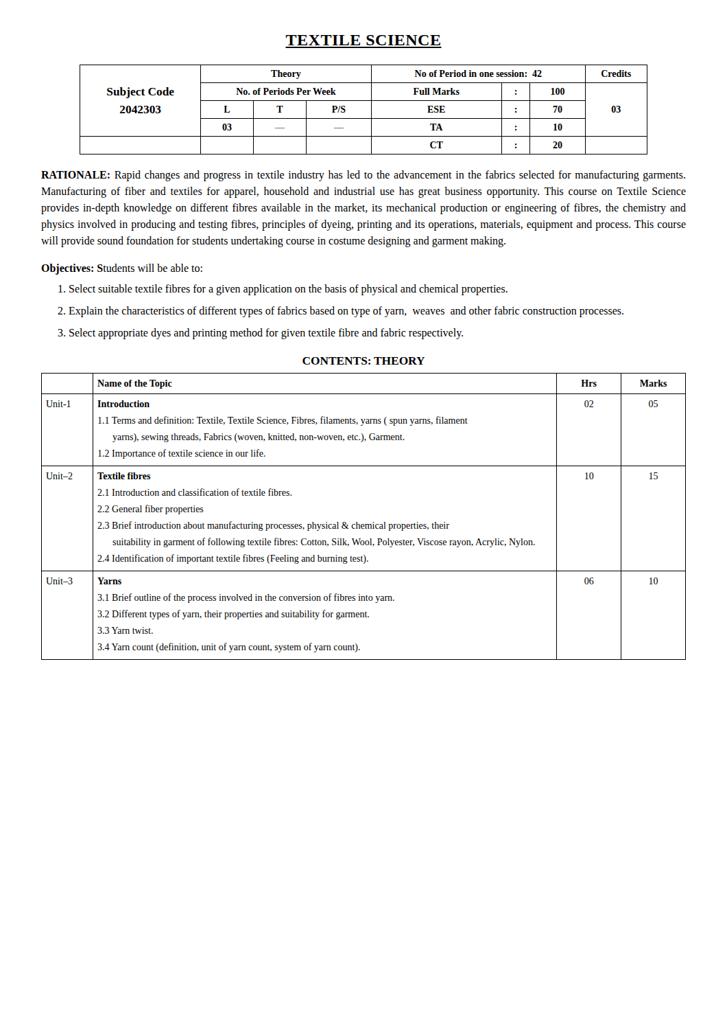TEXTILE SCIENCE
| Subject Code 2042303 | Theory | No of Period in one session: 42 | Credits |
| No. of Periods Per Week | Full Marks | : | 100 | 03 |
| L | T | P/S | ESE | : | 70 |
| 03 | — | — | TA | : | 10 |
| | | | | CT | : | 20 | |
RATIONALE: Rapid changes and progress in textile industry has led to the advancement in the fabrics selected for manufacturing garments. Manufacturing of fiber and textiles for apparel, household and industrial use has great business opportunity. This course on Textile Science provides in-depth knowledge on different fibres available in the market, its mechanical production or engineering of fibres, the chemistry and physics involved in producing and testing fibres, principles of dyeing, printing and its operations, materials, equipment and process. This course will provide sound foundation for students undertaking course in costume designing and garment making.
Objectives: Students will be able to:
Select suitable textile fibres for a given application on the basis of physical and chemical properties.
Explain the characteristics of different types of fabrics based on type of yarn, weaves and other fabric construction processes.
Select appropriate dyes and printing method for given textile fibre and fabric respectively.
CONTENTS: THEORY
| | Name of the Topic | Hrs | Marks |
| --- | --- | --- | --- |
| Unit-1 | Introduction 1.1 Terms and definition: Textile, Textile Science, Fibres, filaments, yarns ( spun yarns, filament yarns), sewing threads, Fabrics (woven, knitted, non-woven, etc.), Garment. 1.2 Importance of textile science in our life. | 02 | 05 |
| Unit–2 | Textile fibres 2.1 Introduction and classification of textile fibres. 2.2 General fiber properties 2.3 Brief introduction about manufacturing processes, physical & chemical properties, their suitability in garment of following textile fibres: Cotton, Silk, Wool, Polyester, Viscose rayon, Acrylic, Nylon. 2.4 Identification of important textile fibres (Feeling and burning test). | 10 | 15 |
| Unit–3 | Yarns 3.1 Brief outline of the process involved in the conversion of fibres into yarn. 3.2 Different types of yarn, their properties and suitability for garment. 3.3 Yarn twist. 3.4 Yarn count (definition, unit of yarn count, system of yarn count). | 06 | 10 |